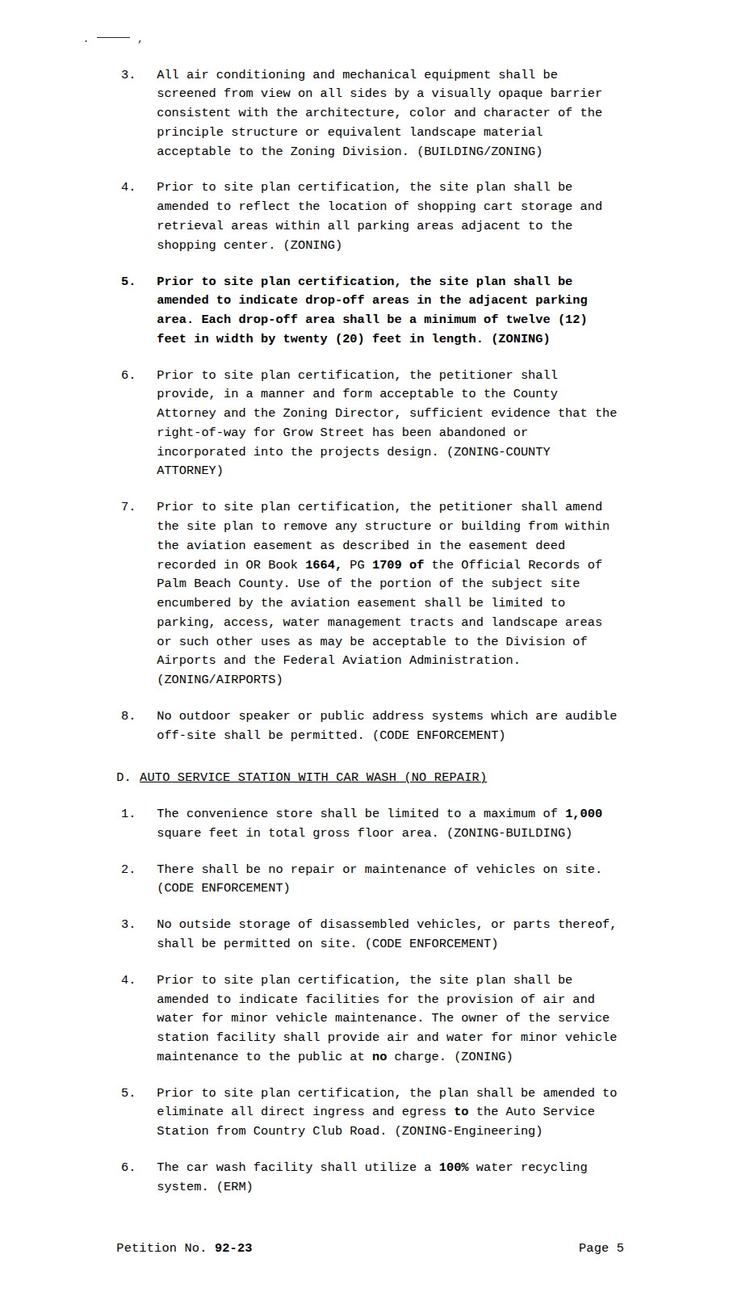. ,
3. All air conditioning and mechanical equipment shall be screened from view on all sides by a visually opaque barrier consistent with the architecture, color and character of the principle structure or equivalent landscape material acceptable to the Zoning Division. (BUILDING/ZONING)
4. Prior to site plan certification, the site plan shall be amended to reflect the location of shopping cart storage and retrieval areas within all parking areas adjacent to the shopping center. (ZONING)
5. Prior to site plan certification, the site plan shall be amended to indicate drop-off areas in the adjacent parking area. Each drop-off area shall be a minimum of twelve (12) feet in width by twenty (20) feet in length. (ZONING)
6. Prior to site plan certification, the petitioner shall provide, in a manner and form acceptable to the County Attorney and the Zoning Director, sufficient evidence that the right-of-way for Grow Street has been abandoned or incorporated into the projects design. (ZONING-COUNTY ATTORNEY)
7. Prior to site plan certification, the petitioner shall amend the site plan to remove any structure or building from within the aviation easement as described in the easement deed recorded in OR Book 1664, PG 1709 of the Official Records of Palm Beach County. Use of the portion of the subject site encumbered by the aviation easement shall be limited to parking, access, water management tracts and landscape areas or such other uses as may be acceptable to the Division of Airports and the Federal Aviation Administration. (ZONING/AIRPORTS)
8. No outdoor speaker or public address systems which are audible off-site shall be permitted. (CODE ENFORCEMENT)
D. AUTO SERVICE STATION WITH CAR WASH (NO REPAIR)
1. The convenience store shall be limited to a maximum of 1,000 square feet in total gross floor area. (ZONING-BUILDING)
2. There shall be no repair or maintenance of vehicles on site. (CODE ENFORCEMENT)
3. No outside storage of disassembled vehicles, or parts thereof, shall be permitted on site. (CODE ENFORCEMENT)
4. Prior to site plan certification, the site plan shall be amended to indicate facilities for the provision of air and water for minor vehicle maintenance. The owner of the service station facility shall provide air and water for minor vehicle maintenance to the public at no charge. (ZONING)
5. Prior to site plan certification, the plan shall be amended to eliminate all direct ingress and egress to the Auto Service Station from Country Club Road. (ZONING-Engineering)
6. The car wash facility shall utilize a 100% water recycling system. (ERM)
Petition No. 92-23
Page 5